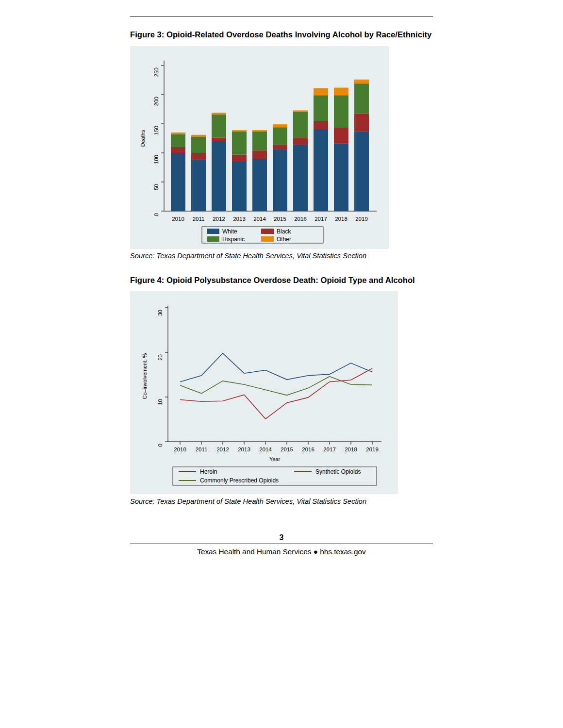Figure 3: Opioid-Related Overdose Deaths Involving Alcohol by Race/Ethnicity
0 50 100 150 200 250 Deaths 2010 2011 2012 2013 2014 2015 2016 2017 2018 2019 White Hispanic Black Other
Source: Texas Department of State Health Services, Vital Statistics Section
Figure 4: Opioid Polysubstance Overdose Death: Opioid Type and Alcohol
0 10 20 30 Co–involvement, % 2010 2011 2012 2013 2014 2015 2016 2017 2018 2019 Year Heroin Commonly Prescribed Opioids Synthetic Opioids
Source: Texas Department of State Health Services, Vital Statistics Section
3
Texas Health and Human Services ● hhs.texas.gov